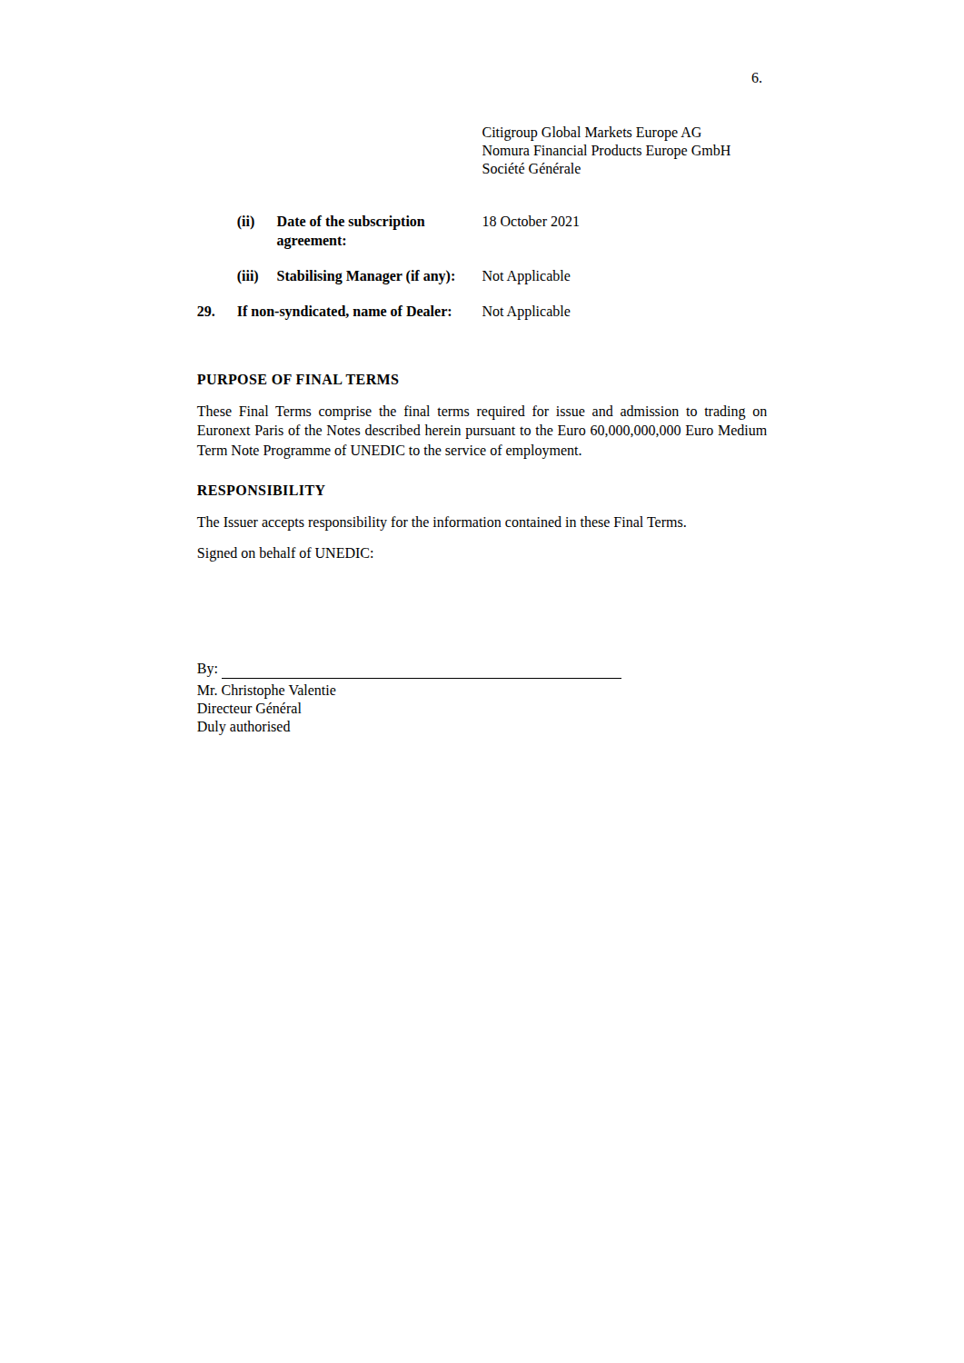6.
Citigroup Global Markets Europe AG
Nomura Financial Products Europe GmbH
Société Générale
| | (ii) | Date of the subscription agreement: | 18 October 2021 |
| | (iii) | Stabilising Manager (if any): | Not Applicable |
| 29. | If non-syndicated, name of Dealer: | Not Applicable |
PURPOSE OF FINAL TERMS
These Final Terms comprise the final terms required for issue and admission to trading on Euronext Paris of the Notes described herein pursuant to the Euro 60,000,000,000 Euro Medium Term Note Programme of UNEDIC to the service of employment.
RESPONSIBILITY
The Issuer accepts responsibility for the information contained in these Final Terms.
Signed on behalf of UNEDIC:
By:
Mr. Christophe Valentie
Directeur Général
Duly authorised